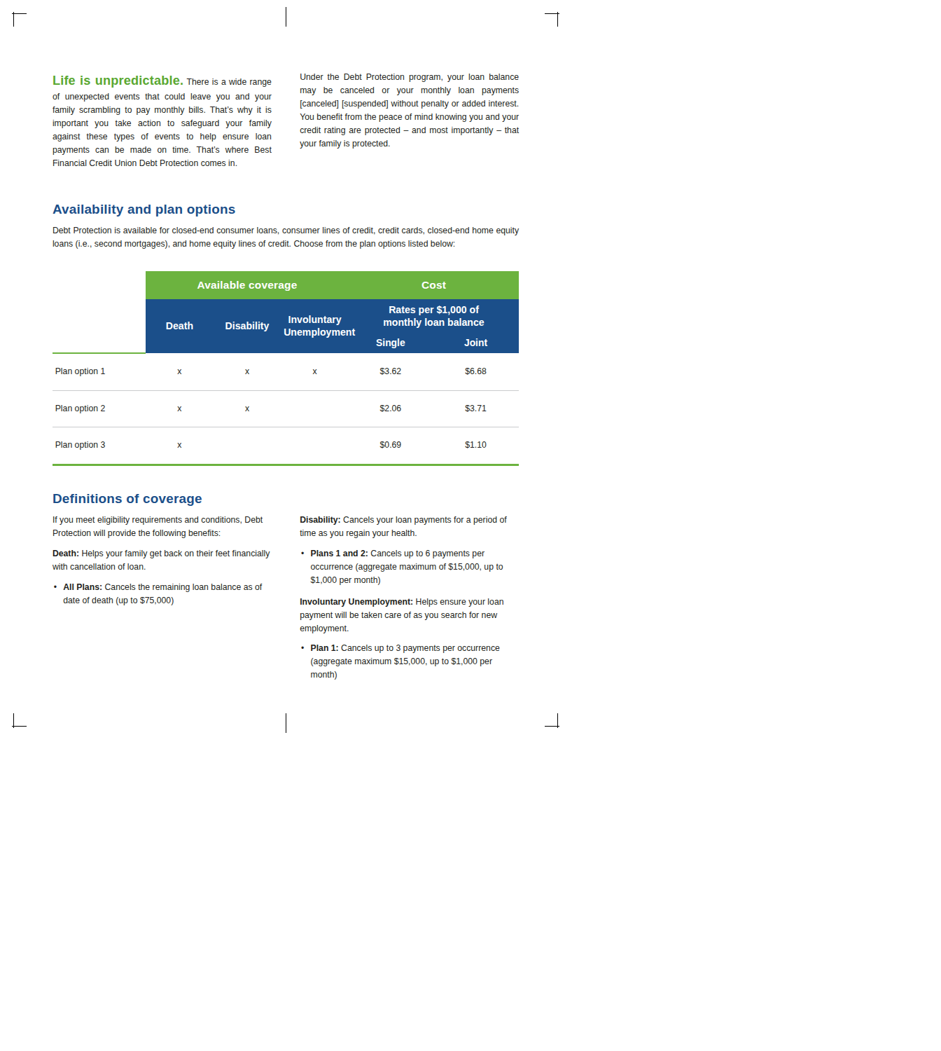Life is unpredictable. There is a wide range of unexpected events that could leave you and your family scrambling to pay monthly bills. That’s why it is important you take action to safeguard your family against these types of events to help ensure loan payments can be made on time. That’s where Best Financial Credit Union Debt Protection comes in.
Under the Debt Protection program, your loan balance may be canceled or your monthly loan payments [canceled] [suspended] without penalty or added interest. You benefit from the peace of mind knowing you and your credit rating are protected – and most importantly – that your family is protected.
Availability and plan options
Debt Protection is available for closed-end consumer loans, consumer lines of credit, credit cards, closed-end home equity loans (i.e., second mortgages), and home equity lines of credit. Choose from the plan options listed below:
| | Available coverage | Cost |
| --- | --- | --- |
| | Death | Disability | Involuntary Unemployment | Rates per $1,000 of monthly loan balance |
| | Single | Joint |
| Plan option 1 | x | x | x | $3.62 | $6.68 |
| Plan option 2 | x | x | | $2.06 | $3.71 |
| Plan option 3 | x | | | $0.69 | $1.10 |
Definitions of coverage
If you meet eligibility requirements and conditions, Debt Protection will provide the following benefits:
Death: Helps your family get back on their feet financially with cancellation of loan.
All Plans: Cancels the remaining loan balance as of date of death (up to $75,000)
Disability: Cancels your loan payments for a period of time as you regain your health.
Plans 1 and 2: Cancels up to 6 payments per occurrence (aggregate maximum of $15,000, up to $1,000 per month)
Involuntary Unemployment: Helps ensure your loan payment will be taken care of as you search for new employment.
Plan 1: Cancels up to 3 payments per occurrence (aggregate maximum $15,000, up to $1,000 per month)